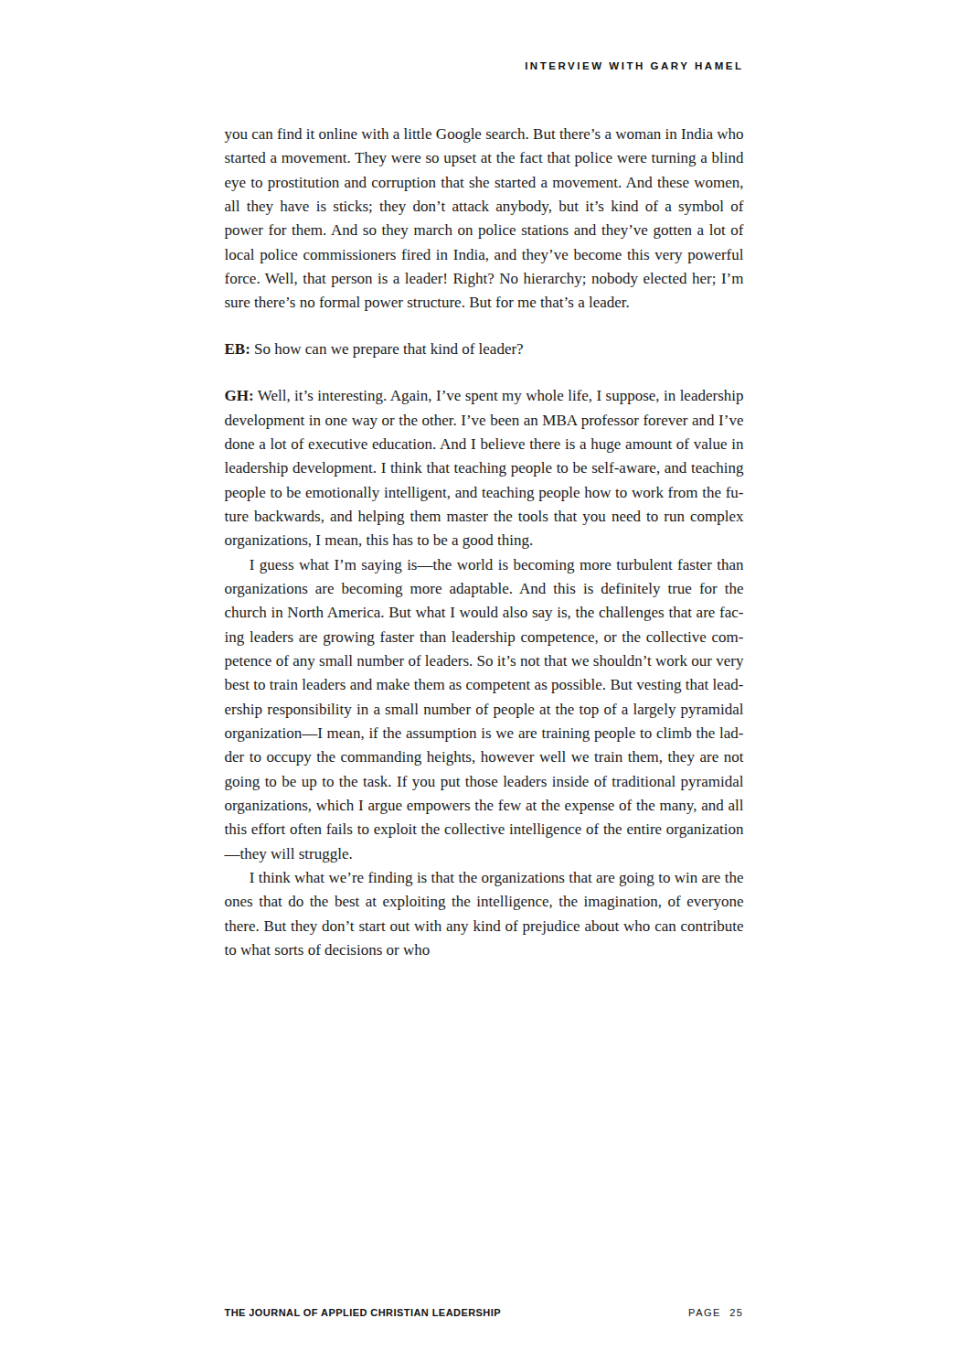Interview with Gary Hamel
you can find it online with a little Google search. But there’s a woman in India who started a movement. They were so upset at the fact that police were turning a blind eye to prostitution and corruption that she started a movement. And these women, all they have is sticks; they don’t attack anybody, but it’s kind of a symbol of power for them. And so they march on police stations and they’ve gotten a lot of local police commissioners fired in India, and they’ve become this very powerful force. Well, that person is a leader! Right? No hierarchy; nobody elected her; I’m sure there’s no formal power structure. But for me that’s a leader.
EB: So how can we prepare that kind of leader?
GH: Well, it’s interesting. Again, I’ve spent my whole life, I suppose, in leadership development in one way or the other. I’ve been an MBA professor forever and I’ve done a lot of executive education. And I believe there is a huge amount of value in leadership development. I think that teaching people to be self-aware, and teaching people to be emotionally intelligent, and teaching people how to work from the future backwards, and helping them master the tools that you need to run complex organizations, I mean, this has to be a good thing.
I guess what I’m saying is—the world is becoming more turbulent faster than organizations are becoming more adaptable. And this is definitely true for the church in North America. But what I would also say is, the challenges that are facing leaders are growing faster than leadership competence, or the collective competence of any small number of leaders. So it’s not that we shouldn’t work our very best to train leaders and make them as competent as possible. But vesting that leadership responsibility in a small number of people at the top of a largely pyramidal organization—I mean, if the assumption is we are training people to climb the ladder to occupy the commanding heights, however well we train them, they are not going to be up to the task. If you put those leaders inside of traditional pyramidal organizations, which I argue empowers the few at the expense of the many, and all this effort often fails to exploit the collective intelligence of the entire organization—they will struggle.
I think what we’re finding is that the organizations that are going to win are the ones that do the best at exploiting the intelligence, the imagination, of everyone there. But they don’t start out with any kind of prejudice about who can contribute to what sorts of decisions or who
The Journal of Applied Christian Leadership Page 25